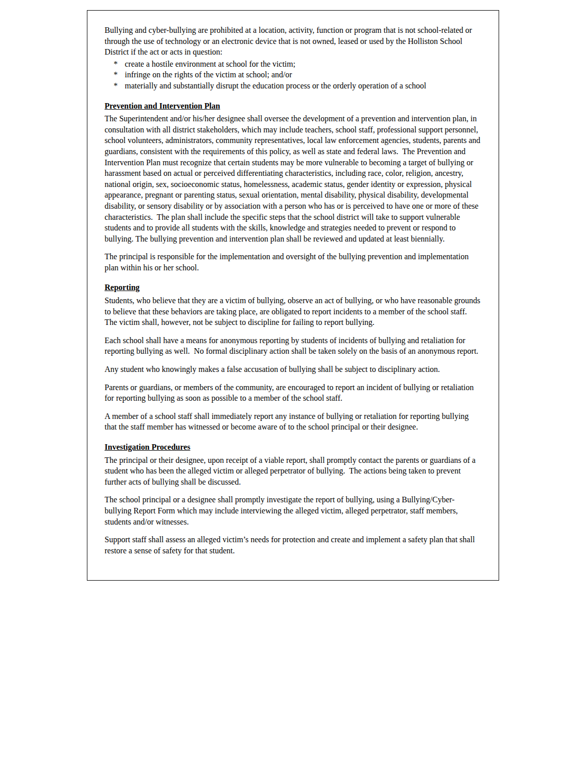Bullying and cyber-bullying are prohibited at a location, activity, function or program that is not school-related or through the use of technology or an electronic device that is not owned, leased or used by the Holliston School District if the act or acts in question:
create a hostile environment at school for the victim;
infringe on the rights of the victim at school; and/or
materially and substantially disrupt the education process or the orderly operation of a school
Prevention and Intervention Plan
The Superintendent and/or his/her designee shall oversee the development of a prevention and intervention plan, in consultation with all district stakeholders, which may include teachers, school staff, professional support personnel, school volunteers, administrators, community representatives, local law enforcement agencies, students, parents and guardians, consistent with the requirements of this policy, as well as state and federal laws. The Prevention and Intervention Plan must recognize that certain students may be more vulnerable to becoming a target of bullying or harassment based on actual or perceived differentiating characteristics, including race, color, religion, ancestry, national origin, sex, socioeconomic status, homelessness, academic status, gender identity or expression, physical appearance, pregnant or parenting status, sexual orientation, mental disability, physical disability, developmental disability, or sensory disability or by association with a person who has or is perceived to have one or more of these characteristics. The plan shall include the specific steps that the school district will take to support vulnerable students and to provide all students with the skills, knowledge and strategies needed to prevent or respond to bullying. The bullying prevention and intervention plan shall be reviewed and updated at least biennially.
The principal is responsible for the implementation and oversight of the bullying prevention and implementation plan within his or her school.
Reporting
Students, who believe that they are a victim of bullying, observe an act of bullying, or who have reasonable grounds to believe that these behaviors are taking place, are obligated to report incidents to a member of the school staff. The victim shall, however, not be subject to discipline for failing to report bullying.
Each school shall have a means for anonymous reporting by students of incidents of bullying and retaliation for reporting bullying as well. No formal disciplinary action shall be taken solely on the basis of an anonymous report.
Any student who knowingly makes a false accusation of bullying shall be subject to disciplinary action.
Parents or guardians, or members of the community, are encouraged to report an incident of bullying or retaliation for reporting bullying as soon as possible to a member of the school staff.
A member of a school staff shall immediately report any instance of bullying or retaliation for reporting bullying that the staff member has witnessed or become aware of to the school principal or their designee.
Investigation Procedures
The principal or their designee, upon receipt of a viable report, shall promptly contact the parents or guardians of a student who has been the alleged victim or alleged perpetrator of bullying. The actions being taken to prevent further acts of bullying shall be discussed.
The school principal or a designee shall promptly investigate the report of bullying, using a Bullying/Cyber-bullying Report Form which may include interviewing the alleged victim, alleged perpetrator, staff members, students and/or witnesses.
Support staff shall assess an alleged victim’s needs for protection and create and implement a safety plan that shall restore a sense of safety for that student.